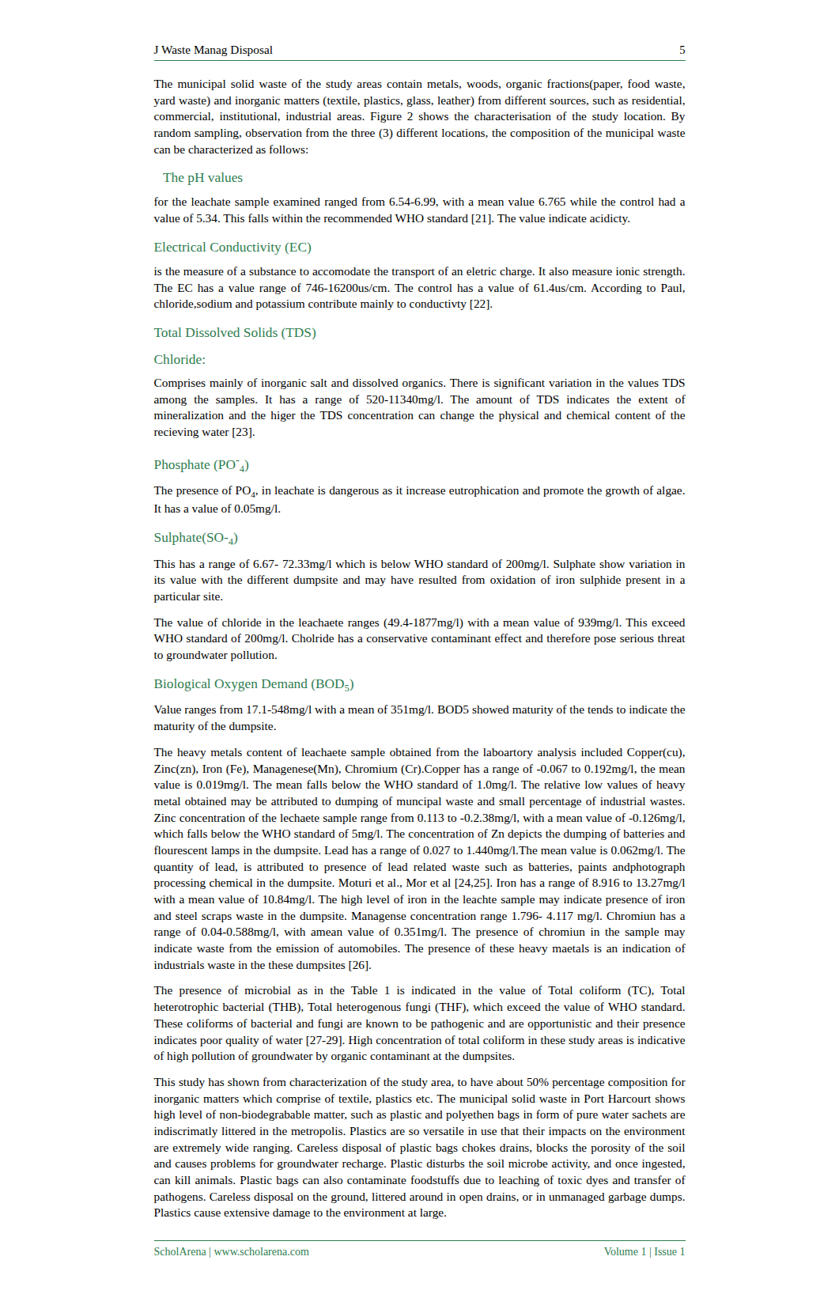J Waste Manag Disposal
5
The municipal solid waste of the study areas contain metals, woods, organic fractions(paper, food waste, yard waste) and inorganic matters (textile, plastics, glass, leather) from different sources, such as residential, commercial, institutional, industrial areas. Figure 2 shows the characterisation of the study location. By random sampling, observation from the three (3) different locations, the composition of the municipal waste can be characterized as follows:
The pH values
for the leachate sample examined ranged from 6.54-6.99, with a mean value 6.765 while the control had a value of 5.34. This falls within the recommended WHO standard [21]. The value indicate acidicty.
Electrical Conductivity (EC)
is the measure of a substance to accomodate the transport of an eletric charge. It also measure ionic strength. The EC has a value range of 746-16200us/cm. The control has a value of 61.4us/cm. According to Paul, chloride,sodium and potassium contribute mainly to conductivty [22].
Total Dissolved Solids (TDS)
Chloride:
Comprises mainly of inorganic salt and dissolved organics. There is significant variation in the values TDS among the samples. It has a range of 520-11340mg/l. The amount of TDS indicates the extent of mineralization and the higer the TDS concentration can change the physical and chemical content of the recieving water [23].
Phosphate (PO-4)
The presence of PO4, in leachate is dangerous as it increase eutrophication and promote the growth of algae. It has a value of 0.05mg/l.
Sulphate(SO-4)
This has a range of 6.67- 72.33mg/l which is below WHO standard of 200mg/l. Sulphate show variation in its value with the different dumpsite and may have resulted from oxidation of iron sulphide present in a particular site.
The value of chloride in the leachaete ranges (49.4-1877mg/l) with a mean value of 939mg/l. This exceed WHO standard of 200mg/l. Cholride has a conservative contaminant effect and therefore pose serious threat to groundwater pollution.
Biological Oxygen Demand (BOD5)
Value ranges from 17.1-548mg/l with a mean of 351mg/l. BOD5 showed maturity of the tends to indicate the maturity of the dumpsite.
The heavy metals content of leachaete sample obtained from the laboartory analysis included Copper(cu), Zinc(zn), Iron (Fe), Managenese(Mn), Chromium (Cr).Copper has a range of -0.067 to 0.192mg/l, the mean value is 0.019mg/l. The mean falls below the WHO standard of 1.0mg/l. The relative low values of heavy metal obtained may be attributed to dumping of muncipal waste and small percentage of industrial wastes. Zinc concentration of the lechaete sample range from 0.113 to -0.2.38mg/l, with a mean value of -0.126mg/l, which falls below the WHO standard of 5mg/l. The concentration of Zn depicts the dumping of batteries and flourescent lamps in the dumpsite. Lead has a range of 0.027 to 1.440mg/l.The mean value is 0.062mg/l. The quantity of lead, is attributed to presence of lead related waste such as batteries, paints andphotograph processing chemical in the dumpsite. Moturi et al., Mor et al [24,25]. Iron has a range of 8.916 to 13.27mg/l with a mean value of 10.84mg/l. The high level of iron in the leachte sample may indicate presence of iron and steel scraps waste in the dumpsite. Managense concentration range 1.796- 4.117 mg/l. Chromiun has a range of 0.04-0.588mg/l, with amean value of 0.351mg/l. The presence of chromiun in the sample may indicate waste from the emission of automobiles. The presence of these heavy maetals is an indication of industrials waste in the these dumpsites [26].
The presence of microbial as in the Table 1 is indicated in the value of Total coliform (TC), Total heterotrophic bacterial (THB), Total heterogenous fungi (THF), which exceed the value of WHO standard. These coliforms of bacterial and fungi are known to be pathogenic and are opportunistic and their presence indicates poor quality of water [27-29]. High concentration of total coliform in these study areas is indicative of high pollution of groundwater by organic contaminant at the dumpsites.
This study has shown from characterization of the study area, to have about 50% percentage composition for inorganic matters which comprise of textile, plastics etc. The municipal solid waste in Port Harcourt shows high level of non-biodegrabable matter, such as plastic and polyethen bags in form of pure water sachets are indiscrimatly littered in the metropolis. Plastics are so versatile in use that their impacts on the environment are extremely wide ranging. Careless disposal of plastic bags chokes drains, blocks the porosity of the soil and causes problems for groundwater recharge. Plastic disturbs the soil microbe activity, and once ingested, can kill animals. Plastic bags can also contaminate foodstuffs due to leaching of toxic dyes and transfer of pathogens. Careless disposal on the ground, littered around in open drains, or in unmanaged garbage dumps. Plastics cause extensive damage to the environment at large.
ScholArena | www.scholarena.com
Volume 1 | Issue 1